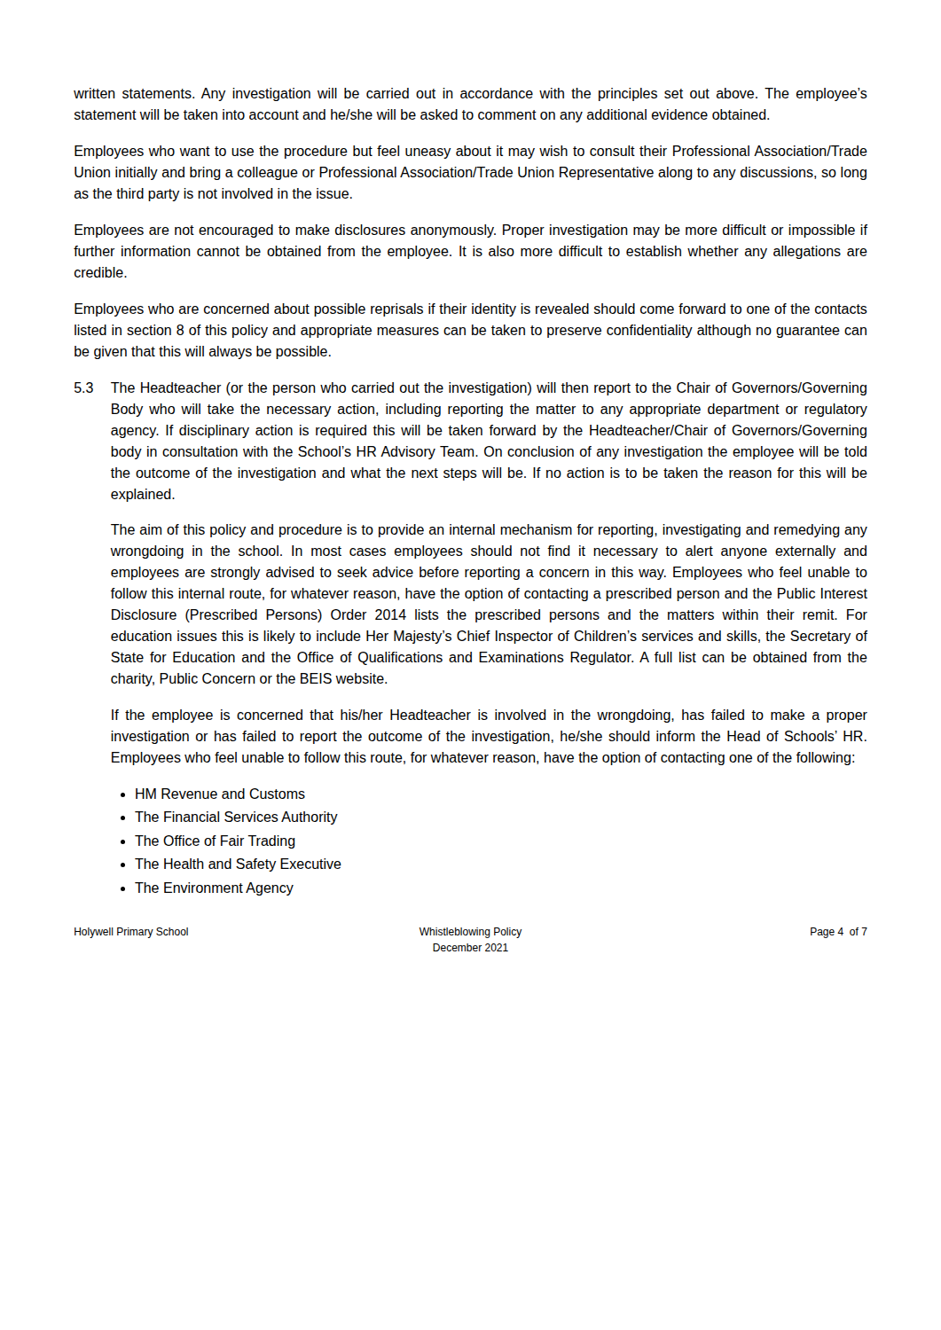written statements. Any investigation will be carried out in accordance with the principles set out above. The employee’s statement will be taken into account and he/she will be asked to comment on any additional evidence obtained.
Employees who want to use the procedure but feel uneasy about it may wish to consult their Professional Association/Trade Union initially and bring a colleague or Professional Association/Trade Union Representative along to any discussions, so long as the third party is not involved in the issue.
Employees are not encouraged to make disclosures anonymously. Proper investigation may be more difficult or impossible if further information cannot be obtained from the employee. It is also more difficult to establish whether any allegations are credible.
Employees who are concerned about possible reprisals if their identity is revealed should come forward to one of the contacts listed in section 8 of this policy and appropriate measures can be taken to preserve confidentiality although no guarantee can be given that this will always be possible.
5.3
The Headteacher (or the person who carried out the investigation) will then report to the Chair of Governors/Governing Body who will take the necessary action, including reporting the matter to any appropriate department or regulatory agency. If disciplinary action is required this will be taken forward by the Headteacher/Chair of Governors/Governing body in consultation with the School’s HR Advisory Team. On conclusion of any investigation the employee will be told the outcome of the investigation and what the next steps will be. If no action is to be taken the reason for this will be explained.
The aim of this policy and procedure is to provide an internal mechanism for reporting, investigating and remedying any wrongdoing in the school. In most cases employees should not find it necessary to alert anyone externally and employees are strongly advised to seek advice before reporting a concern in this way. Employees who feel unable to follow this internal route, for whatever reason, have the option of contacting a prescribed person and the Public Interest Disclosure (Prescribed Persons) Order 2014 lists the prescribed persons and the matters within their remit. For education issues this is likely to include Her Majesty’s Chief Inspector of Children’s services and skills, the Secretary of State for Education and the Office of Qualifications and Examinations Regulator. A full list can be obtained from the charity, Public Concern or the BEIS website.
If the employee is concerned that his/her Headteacher is involved in the wrongdoing, has failed to make a proper investigation or has failed to report the outcome of the investigation, he/she should inform the Head of Schools’ HR. Employees who feel unable to follow this route, for whatever reason, have the option of contacting one of the following:
HM Revenue and Customs
The Financial Services Authority
The Office of Fair Trading
The Health and Safety Executive
The Environment Agency
Holywell Primary School
Whistleblowing Policy
December 2021
Page 4 of 7